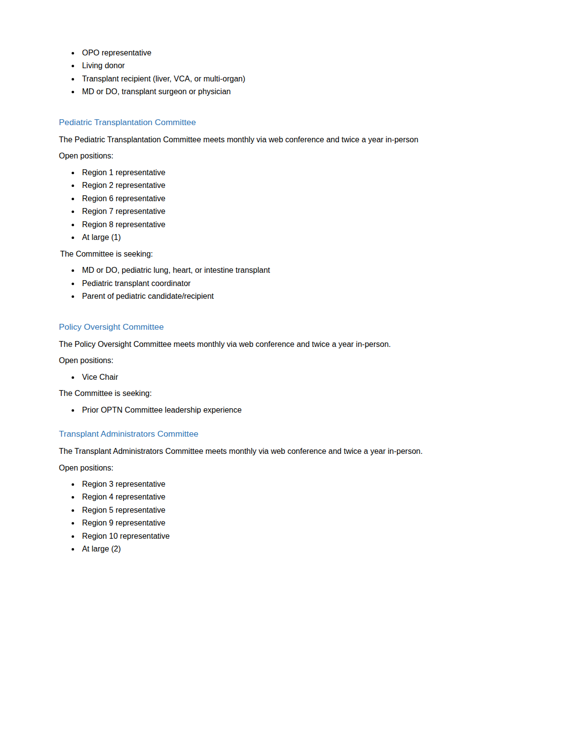OPO representative
Living donor
Transplant recipient (liver, VCA, or multi-organ)
MD or DO, transplant surgeon or physician
Pediatric Transplantation Committee
The Pediatric Transplantation Committee meets monthly via web conference and twice a year in-person
Open positions:
Region 1 representative
Region 2 representative
Region 6 representative
Region 7 representative
Region 8 representative
At large (1)
The Committee is seeking:
MD or DO, pediatric lung, heart, or intestine transplant
Pediatric transplant coordinator
Parent of pediatric candidate/recipient
Policy Oversight Committee
The Policy Oversight Committee meets monthly via web conference and twice a year in-person.
Open positions:
Vice Chair
The Committee is seeking:
Prior OPTN Committee leadership experience
Transplant Administrators Committee
The Transplant Administrators Committee meets monthly via web conference and twice a year in-person.
Open positions:
Region 3 representative
Region 4 representative
Region 5 representative
Region 9 representative
Region 10 representative
At large (2)